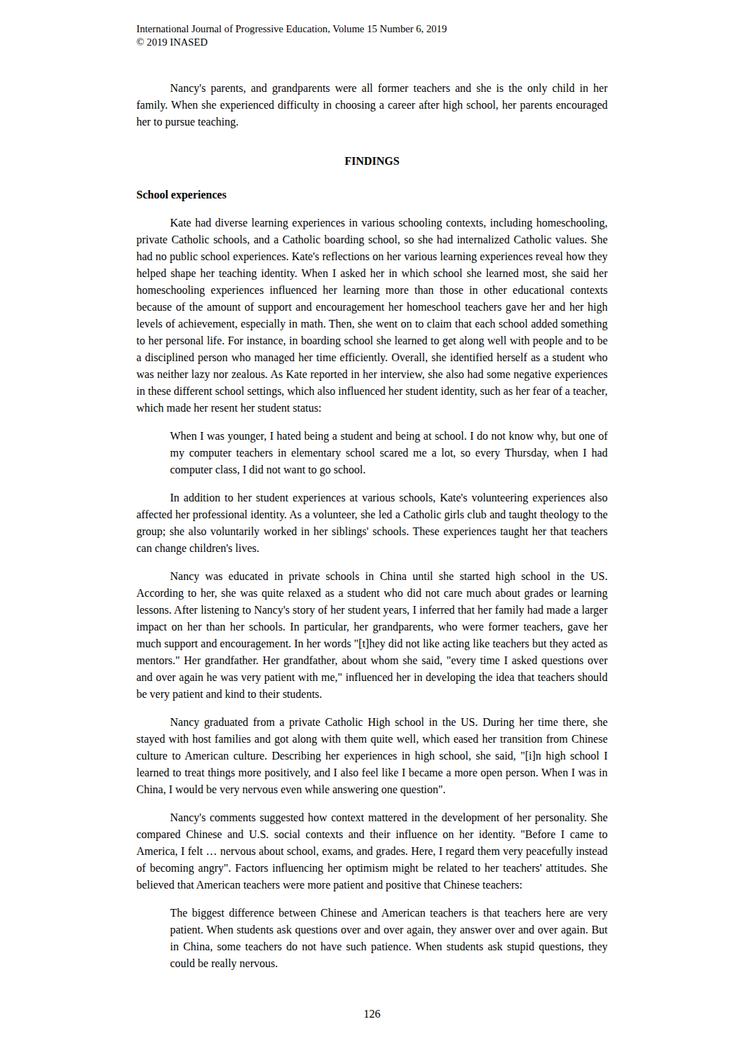International Journal of Progressive Education, Volume 15 Number 6, 2019
© 2019 INASED
Nancy's parents, and grandparents were all former teachers and she is the only child in her family. When she experienced difficulty in choosing a career after high school, her parents encouraged her to pursue teaching.
FINDINGS
School experiences
Kate had diverse learning experiences in various schooling contexts, including homeschooling, private Catholic schools, and a Catholic boarding school, so she had internalized Catholic values. She had no public school experiences. Kate's reflections on her various learning experiences reveal how they helped shape her teaching identity. When I asked her in which school she learned most, she said her homeschooling experiences influenced her learning more than those in other educational contexts because of the amount of support and encouragement her homeschool teachers gave her and her high levels of achievement, especially in math. Then, she went on to claim that each school added something to her personal life. For instance, in boarding school she learned to get along well with people and to be a disciplined person who managed her time efficiently. Overall, she identified herself as a student who was neither lazy nor zealous. As Kate reported in her interview, she also had some negative experiences in these different school settings, which also influenced her student identity, such as her fear of a teacher, which made her resent her student status:
When I was younger, I hated being a student and being at school. I do not know why, but one of my computer teachers in elementary school scared me a lot, so every Thursday, when I had computer class, I did not want to go school.
In addition to her student experiences at various schools, Kate's volunteering experiences also affected her professional identity. As a volunteer, she led a Catholic girls club and taught theology to the group; she also voluntarily worked in her siblings' schools. These experiences taught her that teachers can change children's lives.
Nancy was educated in private schools in China until she started high school in the US. According to her, she was quite relaxed as a student who did not care much about grades or learning lessons. After listening to Nancy's story of her student years, I inferred that her family had made a larger impact on her than her schools. In particular, her grandparents, who were former teachers, gave her much support and encouragement. In her words "[t]hey did not like acting like teachers but they acted as mentors." Her grandfather. Her grandfather, about whom she said, "every time I asked questions over and over again he was very patient with me," influenced her in developing the idea that teachers should be very patient and kind to their students.
Nancy graduated from a private Catholic High school in the US. During her time there, she stayed with host families and got along with them quite well, which eased her transition from Chinese culture to American culture. Describing her experiences in high school, she said, "[i]n high school I learned to treat things more positively, and I also feel like I became a more open person. When I was in China, I would be very nervous even while answering one question".
Nancy's comments suggested how context mattered in the development of her personality. She compared Chinese and U.S. social contexts and their influence on her identity. "Before I came to America, I felt … nervous about school, exams, and grades. Here, I regard them very peacefully instead of becoming angry". Factors influencing her optimism might be related to her teachers' attitudes. She believed that American teachers were more patient and positive that Chinese teachers:
The biggest difference between Chinese and American teachers is that teachers here are very patient. When students ask questions over and over again, they answer over and over again. But in China, some teachers do not have such patience. When students ask stupid questions, they could be really nervous.
126